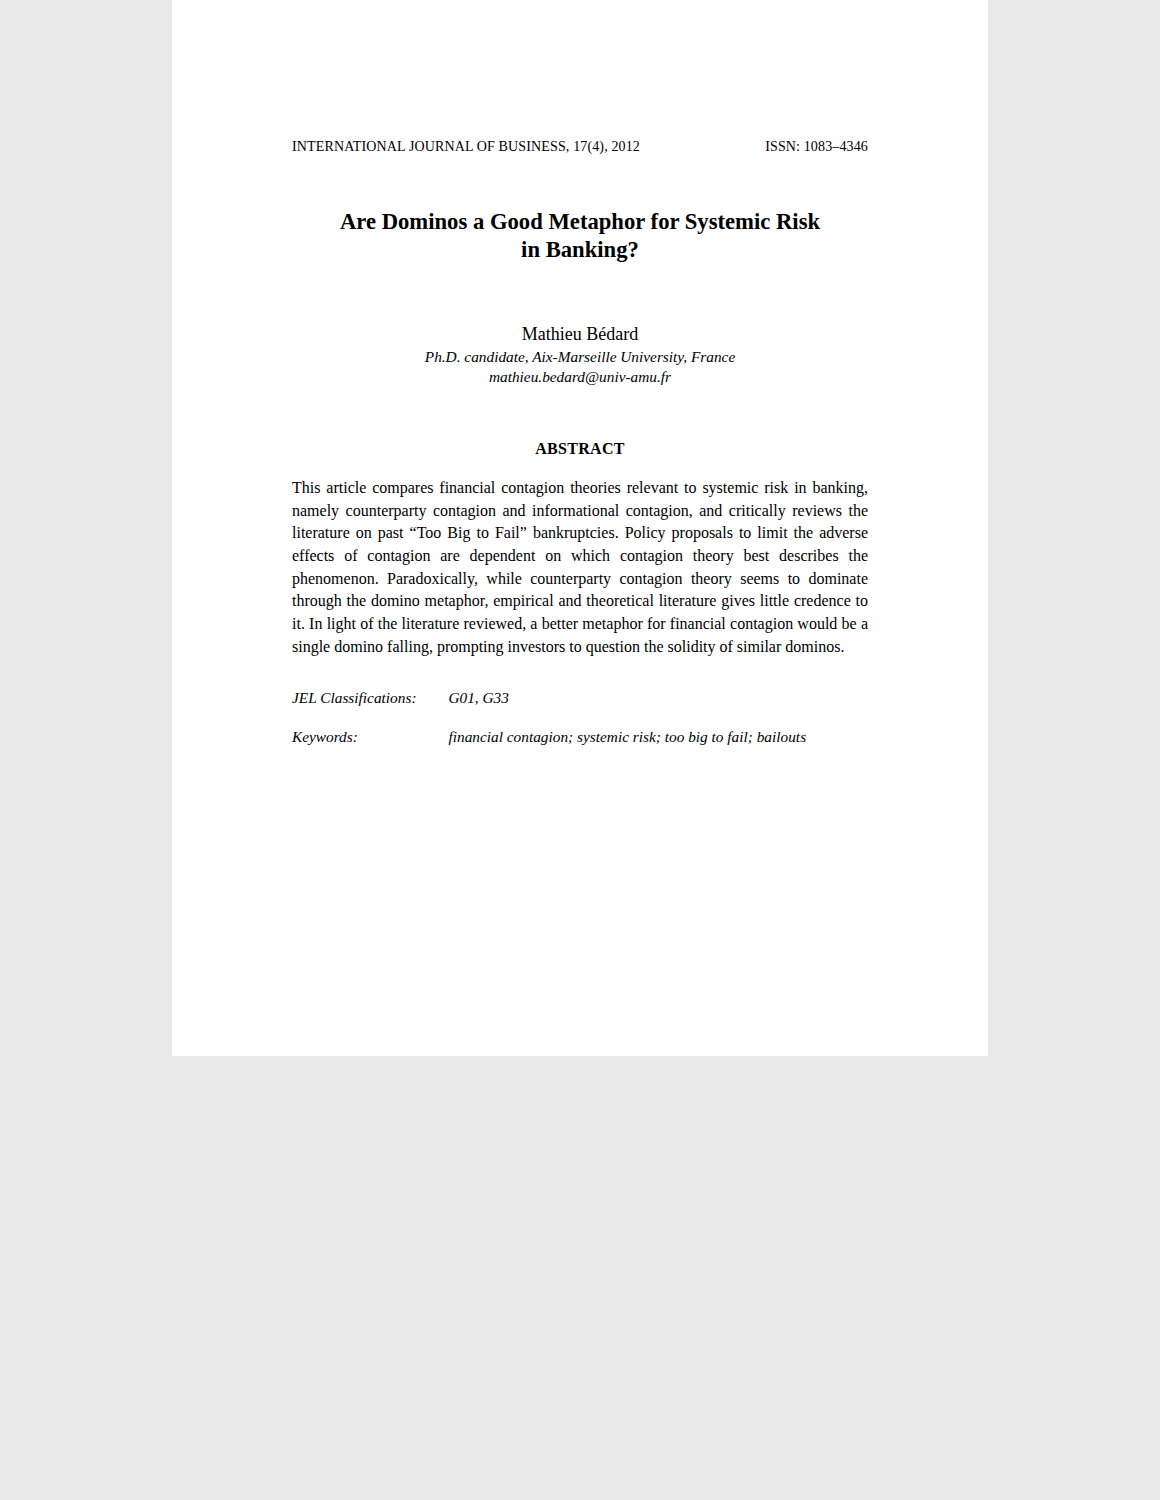International Journal of Business, 17(4), 2012 ISSN: 1083–4346
Are Dominos a Good Metaphor for Systemic Risk
in Banking?
Mathieu Bédard
Ph.D. candidate, Aix-Marseille University, France
mathieu.bedard@univ-amu.fr
ABSTRACT
This article compares financial contagion theories relevant to systemic risk in banking, namely counterparty contagion and informational contagion, and critically reviews the literature on past “Too Big to Fail” bankruptcies. Policy proposals to limit the adverse effects of contagion are dependent on which contagion theory best describes the phenomenon. Paradoxically, while counterparty contagion theory seems to dominate through the domino metaphor, empirical and theoretical literature gives little credence to it. In light of the literature reviewed, a better metaphor for financial contagion would be a single domino falling, prompting investors to question the solidity of similar dominos.
JEL Classifications: G01, G33
Keywords: financial contagion; systemic risk; too big to fail; bailouts